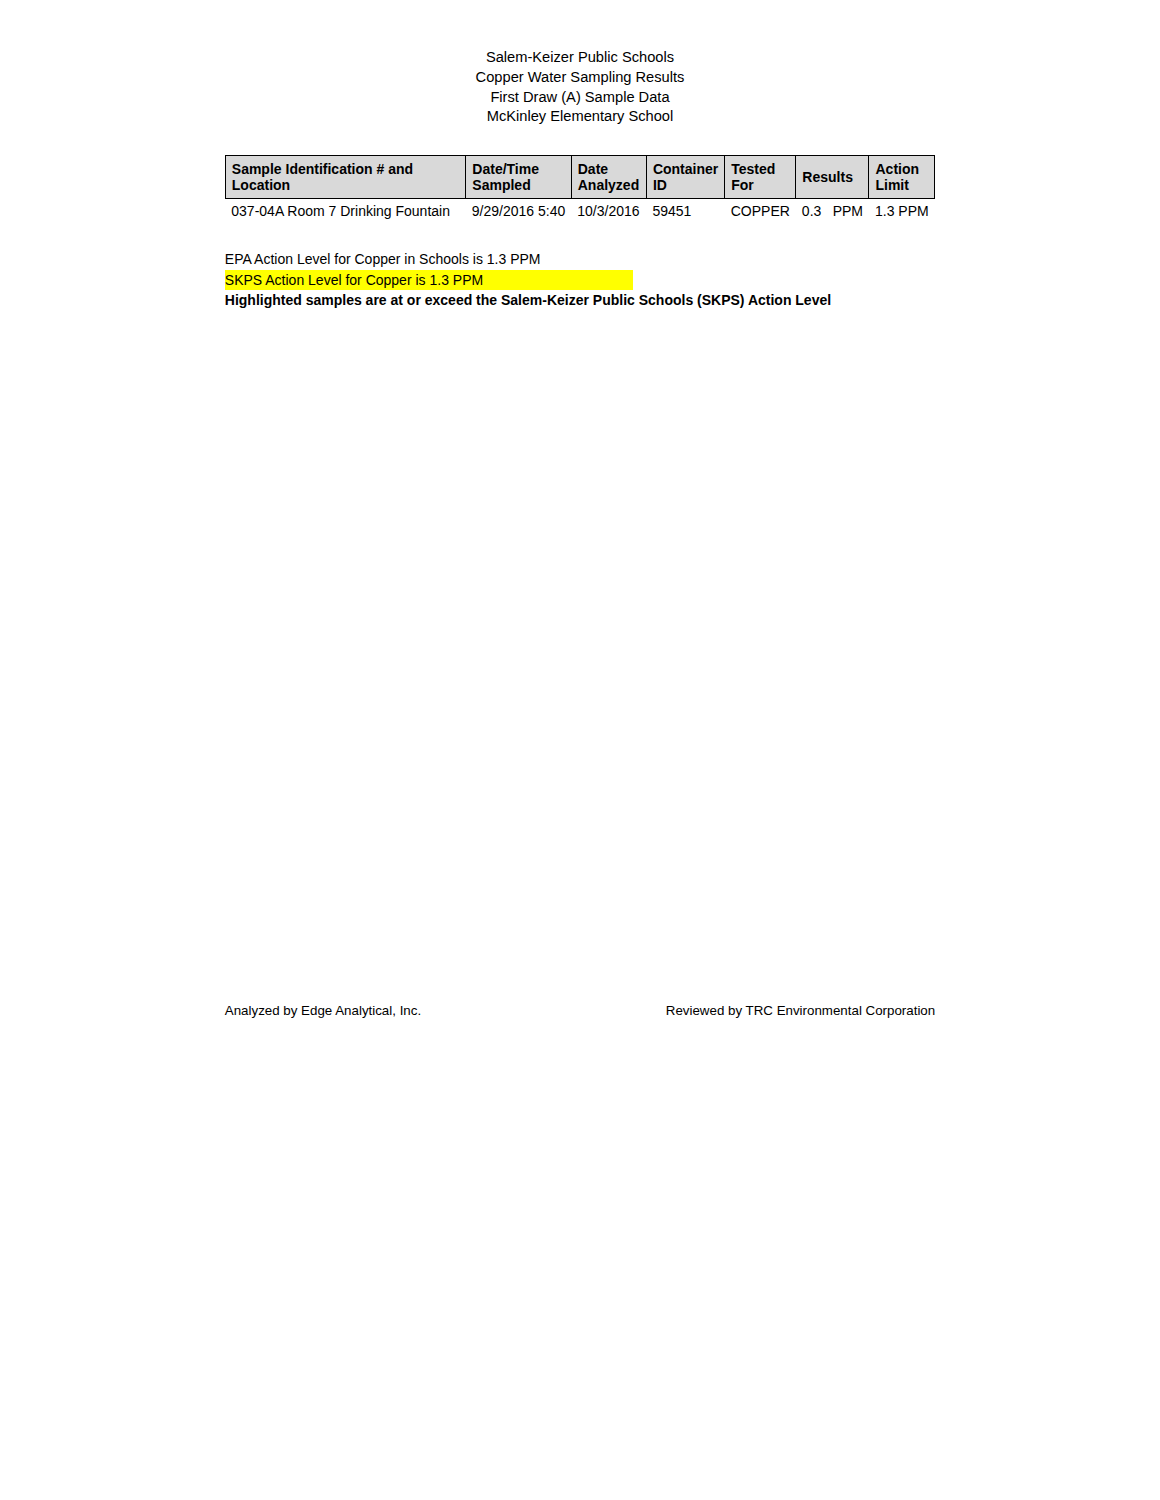Salem-Keizer Public Schools
Copper Water Sampling Results
First Draw (A) Sample Data
McKinley Elementary School
| Sample Identification # and Location | Date/Time Sampled | Date Analyzed | Container ID | Tested For | Results | Action Limit |
| --- | --- | --- | --- | --- | --- | --- |
| 037-04A Room 7 Drinking Fountain | 9/29/2016 5:40 | 10/3/2016 | 59451 | COPPER | 0.3 PPM | 1.3 PPM |
EPA Action Level for Copper in Schools is 1.3 PPM
SKPS Action Level for Copper is 1.3 PPM
Highlighted samples are at or exceed the Salem-Keizer Public Schools (SKPS) Action Level
Analyzed by Edge Analytical, Inc. Reviewed by TRC Environmental Corporation